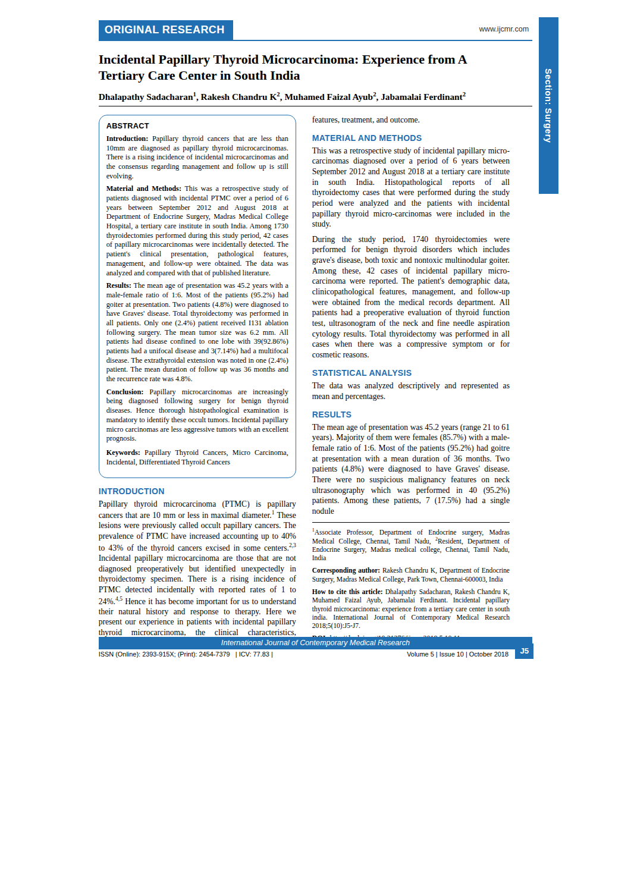Section: Surgery
ORIGINAL RESEARCH
www.ijcmr.com
Incidental Papillary Thyroid Microcarcinoma: Experience from A Tertiary Care Center in South India
Dhalapathy Sadacharan1, Rakesh Chandru K2, Muhamed Faizal Ayub2, Jabamalai Ferdinant2
ABSTRACT
Introduction: Papillary thyroid cancers that are less than 10mm are diagnosed as papillary thyroid microcarcinomas. There is a rising incidence of incidental microcarcinomas and the consensus regarding management and follow up is still evolving.
Material and Methods: This was a retrospective study of patients diagnosed with incidental PTMC over a period of 6 years between September 2012 and August 2018 at Department of Endocrine Surgery, Madras Medical College Hospital, a tertiary care institute in south India. Among 1730 thyroidectomies performed during this study period, 42 cases of papillary microcarcinomas were incidentally detected. The patient's clinical presentation, pathological features, management, and follow-up were obtained. The data was analyzed and compared with that of published literature.
Results: The mean age of presentation was 45.2 years with a male-female ratio of 1:6. Most of the patients (95.2%) had goiter at presentation. Two patients (4.8%) were diagnosed to have Graves' disease. Total thyroidectomy was performed in all patients. Only one (2.4%) patient received I131 ablation following surgery. The mean tumor size was 6.2 mm. All patients had disease confined to one lobe with 39(92.86%) patients had a unifocal disease and 3(7.14%) had a multifocal disease. The extrathyroidal extension was noted in one (2.4%) patient. The mean duration of follow up was 36 months and the recurrence rate was 4.8%.
Conclusion: Papillary microcarcinomas are increasingly being diagnosed following surgery for benign thyroid diseases. Hence thorough histopathological examination is mandatory to identify these occult tumors. Incidental papillary micro carcinomas are less aggressive tumors with an excellent prognosis.
Keywords: Papillary Thyroid Cancers, Micro Carcinoma, Incidental, Differentiated Thyroid Cancers
INTRODUCTION
Papillary thyroid microcarcinoma (PTMC) is papillary cancers that are 10 mm or less in maximal diameter.1 These lesions were previously called occult papillary cancers. The prevalence of PTMC have increased accounting up to 40% to 43% of the thyroid cancers excised in some centers.2,3 Incidental papillary microcarcinoma are those that are not diagnosed preoperatively but identified unexpectedly in thyroidectomy specimen. There is a rising incidence of PTMC detected incidentally with reported rates of 1 to 24%.4,5 Hence it has become important for us to understand their natural history and response to therapy. Here we present our experience in patients with incidental papillary thyroid microcarcinoma, the clinical characteristics, pathological
features, treatment, and outcome.
MATERIAL AND METHODS
This was a retrospective study of incidental papillary micro-carcinomas diagnosed over a period of 6 years between September 2012 and August 2018 at a tertiary care institute in south India. Histopathological reports of all thyroidectomy cases that were performed during the study period were analyzed and the patients with incidental papillary thyroid micro-carcinomas were included in the study.
During the study period, 1740 thyroidectomies were performed for benign thyroid disorders which includes grave's disease, both toxic and nontoxic multinodular goiter. Among these, 42 cases of incidental papillary micro-carcinoma were reported. The patient's demographic data, clinicopathological features, management, and follow-up were obtained from the medical records department. All patients had a preoperative evaluation of thyroid function test, ultrasonogram of the neck and fine needle aspiration cytology results. Total thyroidectomy was performed in all cases when there was a compressive symptom or for cosmetic reasons.
STATISTICAL ANALYSIS
The data was analyzed descriptively and represented as mean and percentages.
RESULTS
The mean age of presentation was 45.2 years (range 21 to 61 years). Majority of them were females (85.7%) with a male-female ratio of 1:6. Most of the patients (95.2%) had goitre at presentation with a mean duration of 36 months. Two patients (4.8%) were diagnosed to have Graves' disease. There were no suspicious malignancy features on neck ultrasonography which was performed in 40 (95.2%) patients. Among these patients, 7 (17.5%) had a single nodule
1Associate Professor, Department of Endocrine surgery, Madras Medical College, Chennai, Tamil Nadu, 2Resident, Department of Endocrine Surgery, Madras medical college, Chennai, Tamil Nadu, India
Corresponding author: Rakesh Chandru K, Department of Endocrine Surgery, Madras Medical College, Park Town, Chennai-600003, India
How to cite this article: Dhalapathy Sadacharan, Rakesh Chandru K, Muhamed Faizal Ayub, Jabamalai Ferdinant. Incidental papillary thyroid microcarcinoma: experience from a tertiary care center in south india. International Journal of Contemporary Medical Research 2018;5(10):J5-J7.
DOI: http://dx.doi.org/10.21276/ijcmr.2018.5.10.11
International Journal of Contemporary Medical Research
ISSN (Online): 2393-915X; (Print): 2454-7379 | ICV: 77.83 |
Volume 5 | Issue 10 | October 2018
J5